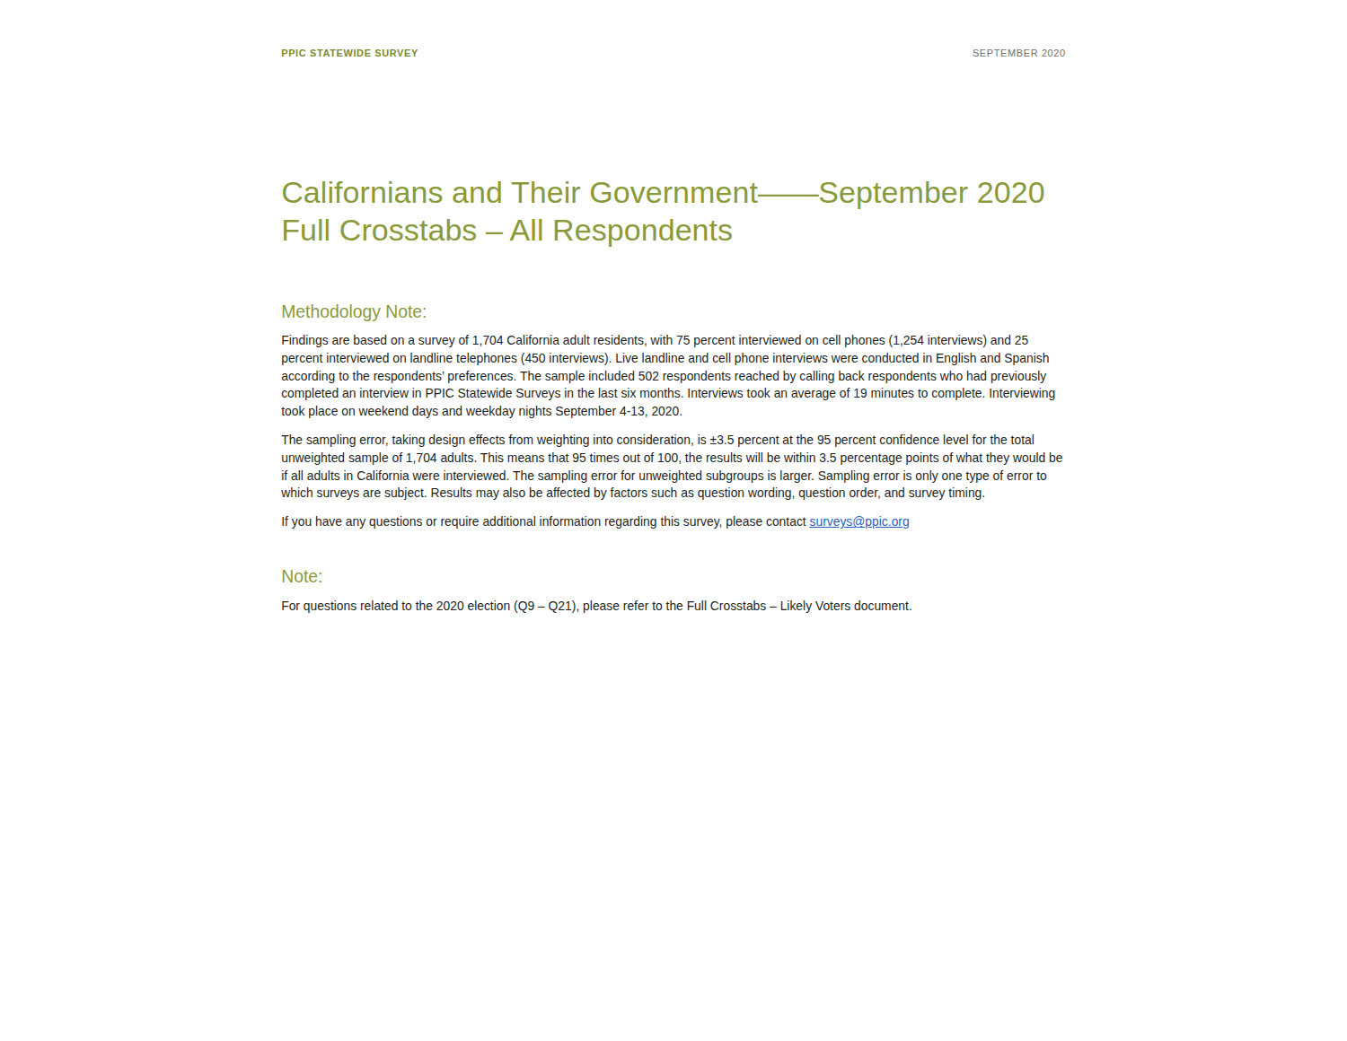PPIC STATEWIDE SURVEY SEPTEMBER 2020
Californians and Their Government——September 2020 Full Crosstabs – All Respondents
Methodology Note:
Findings are based on a survey of 1,704 California adult residents, with 75 percent interviewed on cell phones (1,254 interviews) and 25 percent interviewed on landline telephones (450 interviews). Live landline and cell phone interviews were conducted in English and Spanish according to the respondents’ preferences. The sample included 502 respondents reached by calling back respondents who had previously completed an interview in PPIC Statewide Surveys in the last six months. Interviews took an average of 19 minutes to complete. Interviewing took place on weekend days and weekday nights September 4-13, 2020.
The sampling error, taking design effects from weighting into consideration, is ±3.5 percent at the 95 percent confidence level for the total unweighted sample of 1,704 adults. This means that 95 times out of 100, the results will be within 3.5 percentage points of what they would be if all adults in California were interviewed. The sampling error for unweighted subgroups is larger. Sampling error is only one type of error to which surveys are subject. Results may also be affected by factors such as question wording, question order, and survey timing.
If you have any questions or require additional information regarding this survey, please contact surveys@ppic.org
Note:
For questions related to the 2020 election (Q9 – Q21), please refer to the Full Crosstabs – Likely Voters document.